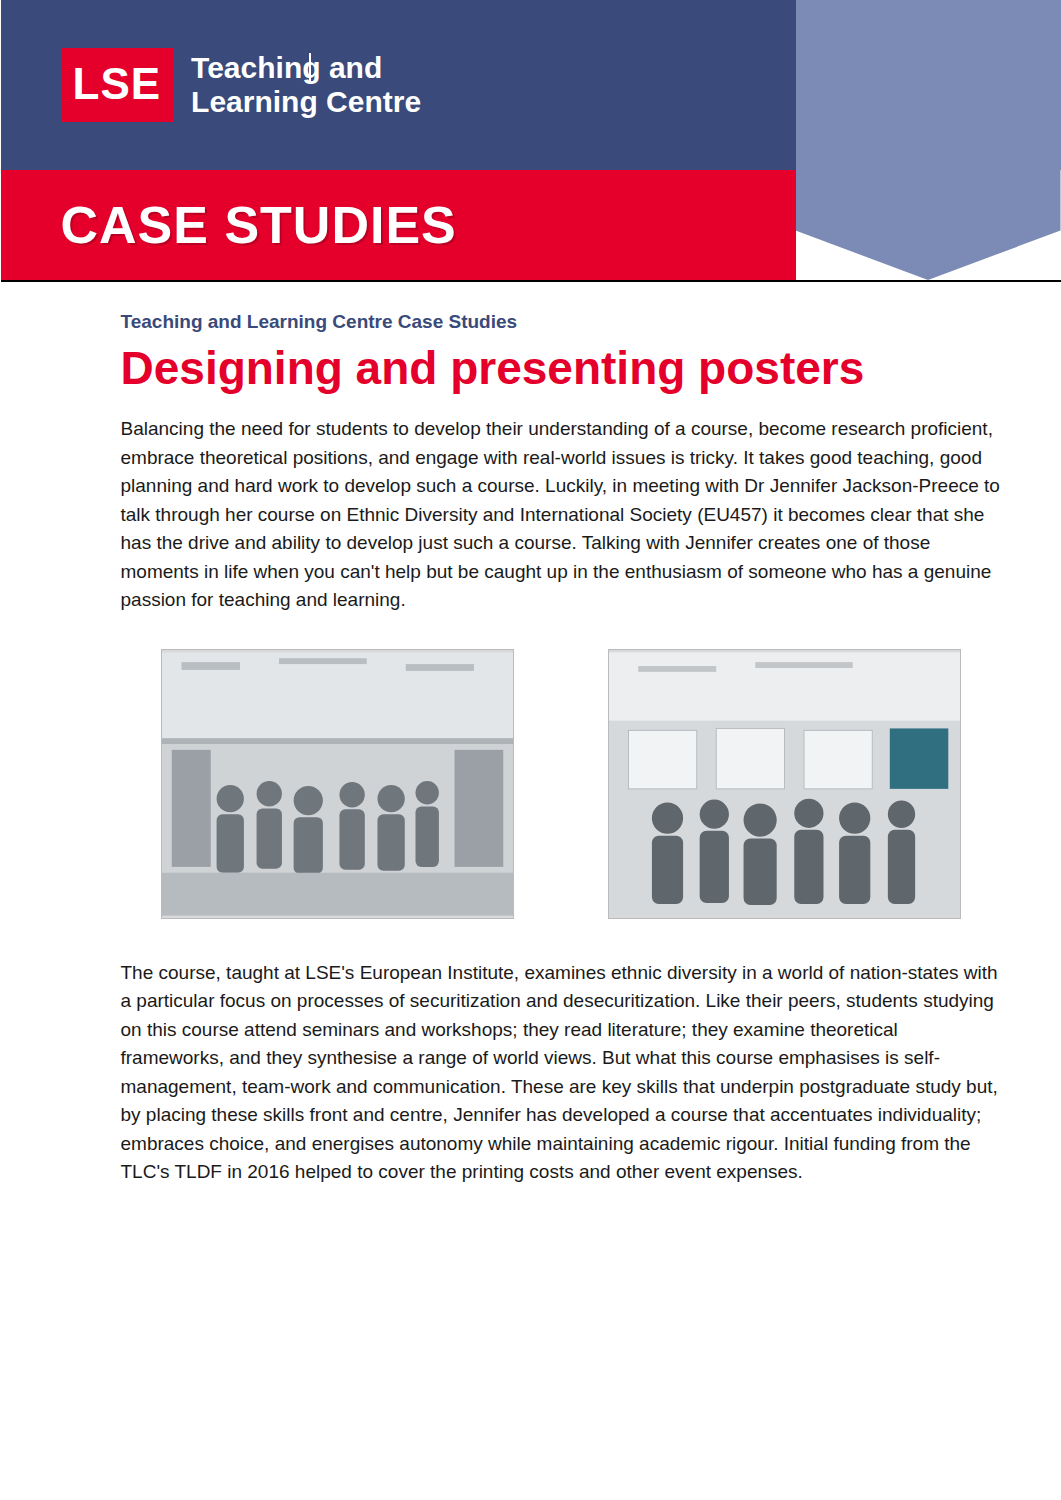LSE
Teaching and
Learning Centre
CASE STUDIES
Teaching and Learning Centre Case Studies
Designing and presenting posters
Balancing the need for students to develop their understanding of a course, become research proficient, embrace theoretical positions, and engage with real-world issues is tricky. It takes good teaching, good planning and hard work to develop such a course. Luckily, in meeting with Dr Jennifer Jackson-Preece to talk through her course on Ethnic Diversity and International Society (EU457) it becomes clear that she has the drive and ability to develop just such a course. Talking with Jennifer creates one of those moments in life when you can't help but be caught up in the enthusiasm of someone who has a genuine passion for teaching and learning.
The course, taught at LSE's European Institute, examines ethnic diversity in a world of nation-states with a particular focus on processes of securitization and desecuritization. Like their peers, students studying on this course attend seminars and workshops; they read literature; they examine theoretical frameworks, and they synthesise a range of world views. But what this course emphasises is self-management, team-work and communication. These are key skills that underpin postgraduate study but, by placing these skills front and centre, Jennifer has developed a course that accentuates individuality; embraces choice, and energises autonomy while maintaining academic rigour. Initial funding from the TLC's TLDF in 2016 helped to cover the printing costs and other event expenses.